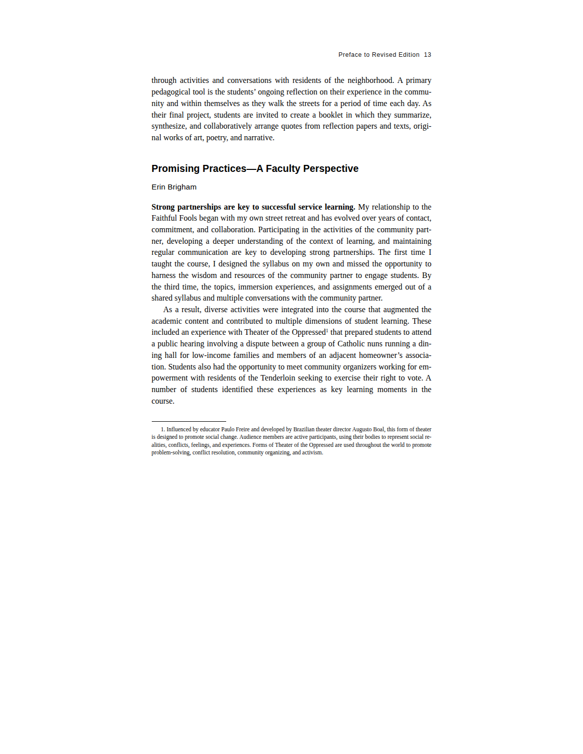Preface to Revised Edition 13
through activities and conversations with residents of the neighborhood. A primary pedagogical tool is the students’ ongoing reflection on their experience in the community and within themselves as they walk the streets for a period of time each day. As their final project, students are invited to create a booklet in which they summarize, synthesize, and collaboratively arrange quotes from reflection papers and texts, original works of art, poetry, and narrative.
Promising Practices—A Faculty Perspective
Erin Brigham
Strong partnerships are key to successful service learning. My relationship to the Faithful Fools began with my own street retreat and has evolved over years of contact, commitment, and collaboration. Participating in the activities of the community partner, developing a deeper understanding of the context of learning, and maintaining regular communication are key to developing strong partnerships. The first time I taught the course, I designed the syllabus on my own and missed the opportunity to harness the wisdom and resources of the community partner to engage students. By the third time, the topics, immersion experiences, and assignments emerged out of a shared syllabus and multiple conversations with the community partner.
As a result, diverse activities were integrated into the course that augmented the academic content and contributed to multiple dimensions of student learning. These included an experience with Theater of the Oppressed1 that prepared students to attend a public hearing involving a dispute between a group of Catholic nuns running a dining hall for low-income families and members of an adjacent homeowner’s association. Students also had the opportunity to meet community organizers working for empowerment with residents of the Tenderloin seeking to exercise their right to vote. A number of students identified these experiences as key learning moments in the course.
1. Influenced by educator Paulo Freire and developed by Brazilian theater director Augusto Boal, this form of theater is designed to promote social change. Audience members are active participants, using their bodies to represent social realities, conflicts, feelings, and experiences. Forms of Theater of the Oppressed are used throughout the world to promote problem-solving, conflict resolution, community organizing, and activism.